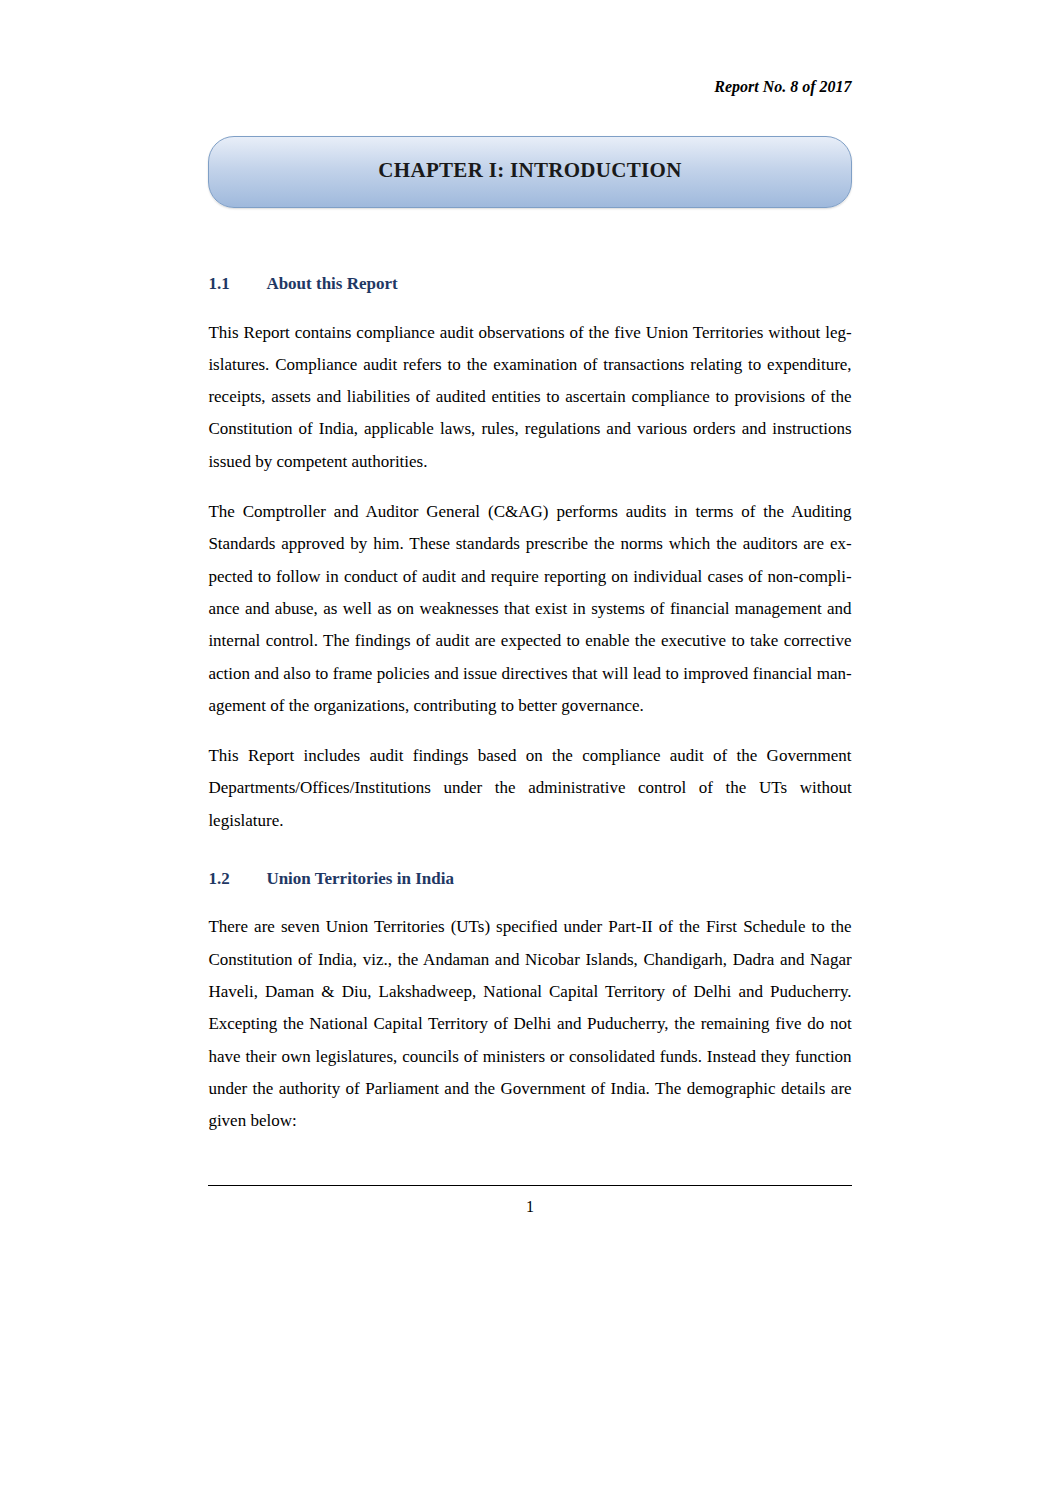Report No. 8 of 2017
CHAPTER I: INTRODUCTION
1.1 About this Report
This Report contains compliance audit observations of the five Union Territories without legislatures. Compliance audit refers to the examination of transactions relating to expenditure, receipts, assets and liabilities of audited entities to ascertain compliance to provisions of the Constitution of India, applicable laws, rules, regulations and various orders and instructions issued by competent authorities.
The Comptroller and Auditor General (C&AG) performs audits in terms of the Auditing Standards approved by him. These standards prescribe the norms which the auditors are expected to follow in conduct of audit and require reporting on individual cases of non-compliance and abuse, as well as on weaknesses that exist in systems of financial management and internal control. The findings of audit are expected to enable the executive to take corrective action and also to frame policies and issue directives that will lead to improved financial management of the organizations, contributing to better governance.
This Report includes audit findings based on the compliance audit of the Government Departments/Offices/Institutions under the administrative control of the UTs without legislature.
1.2 Union Territories in India
There are seven Union Territories (UTs) specified under Part-II of the First Schedule to the Constitution of India, viz., the Andaman and Nicobar Islands, Chandigarh, Dadra and Nagar Haveli, Daman & Diu, Lakshadweep, National Capital Territory of Delhi and Puducherry. Excepting the National Capital Territory of Delhi and Puducherry, the remaining five do not have their own legislatures, councils of ministers or consolidated funds. Instead they function under the authority of Parliament and the Government of India. The demographic details are given below:
1